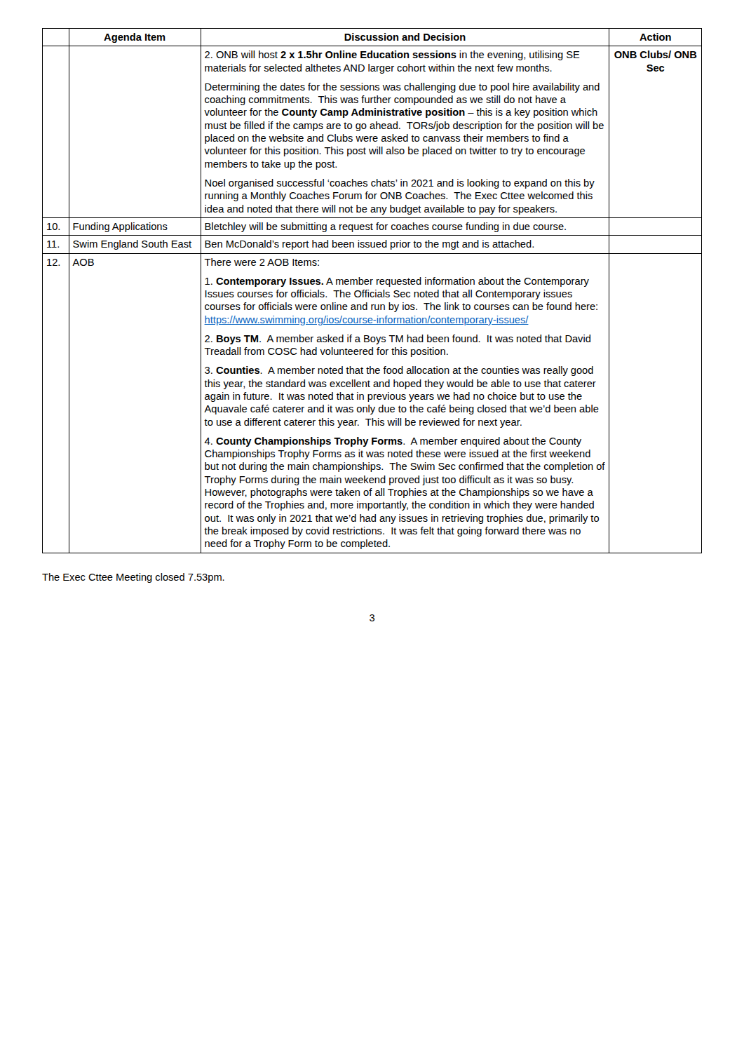| | Agenda Item | Discussion and Decision | Action |
| --- | --- | --- | --- |
| | | 2. ONB will host 2 x 1.5hr Online Education sessions in the evening, utilising SE materials for selected althetes AND larger cohort within the next few months. Determining the dates for the sessions was challenging due to pool hire availability and coaching commitments. This was further compounded as we still do not have a volunteer for the County Camp Administrative position – this is a key position which must be filled if the camps are to go ahead. TORs/job description for the position will be placed on the website and Clubs were asked to canvass their members to find a volunteer for this position. This post will also be placed on twitter to try to encourage members to take up the post. Noel organised successful ‘coaches chats’ in 2021 and is looking to expand on this by running a Monthly Coaches Forum for ONB Coaches. The Exec Cttee welcomed this idea and noted that there will not be any budget available to pay for speakers. | ONB Clubs/ ONB Sec |
| 10. | Funding Applications | Bletchley will be submitting a request for coaches course funding in due course. | |
| 11. | Swim England South East | Ben McDonald’s report had been issued prior to the mgt and is attached. | |
| 12. | AOB | There were 2 AOB Items: 1. Contemporary Issues. A member requested information about the Contemporary Issues courses for officials. The Officials Sec noted that all Contemporary issues courses for officials were online and run by ios. The link to courses can be found here: https://www.swimming.org/ios/course-information/contemporary-issues/ 2. Boys TM . A member asked if a Boys TM had been found. It was noted that David Treadall from COSC had volunteered for this position. 3. Counties . A member noted that the food allocation at the counties was really good this year, the standard was excellent and hoped they would be able to use that caterer again in future. It was noted that in previous years we had no choice but to use the Aquavale café caterer and it was only due to the café being closed that we’d been able to use a different caterer this year. This will be reviewed for next year. 4. County Championships Trophy Forms . A member enquired about the County Championships Trophy Forms as it was noted these were issued at the first weekend but not during the main championships. The Swim Sec confirmed that the completion of Trophy Forms during the main weekend proved just too difficult as it was so busy. However, photographs were taken of all Trophies at the Championships so we have a record of the Trophies and, more importantly, the condition in which they were handed out. It was only in 2021 that we’d had any issues in retrieving trophies due, primarily to the break imposed by covid restrictions. It was felt that going forward there was no need for a Trophy Form to be completed. | |
The Exec Cttee Meeting closed 7.53pm.
3